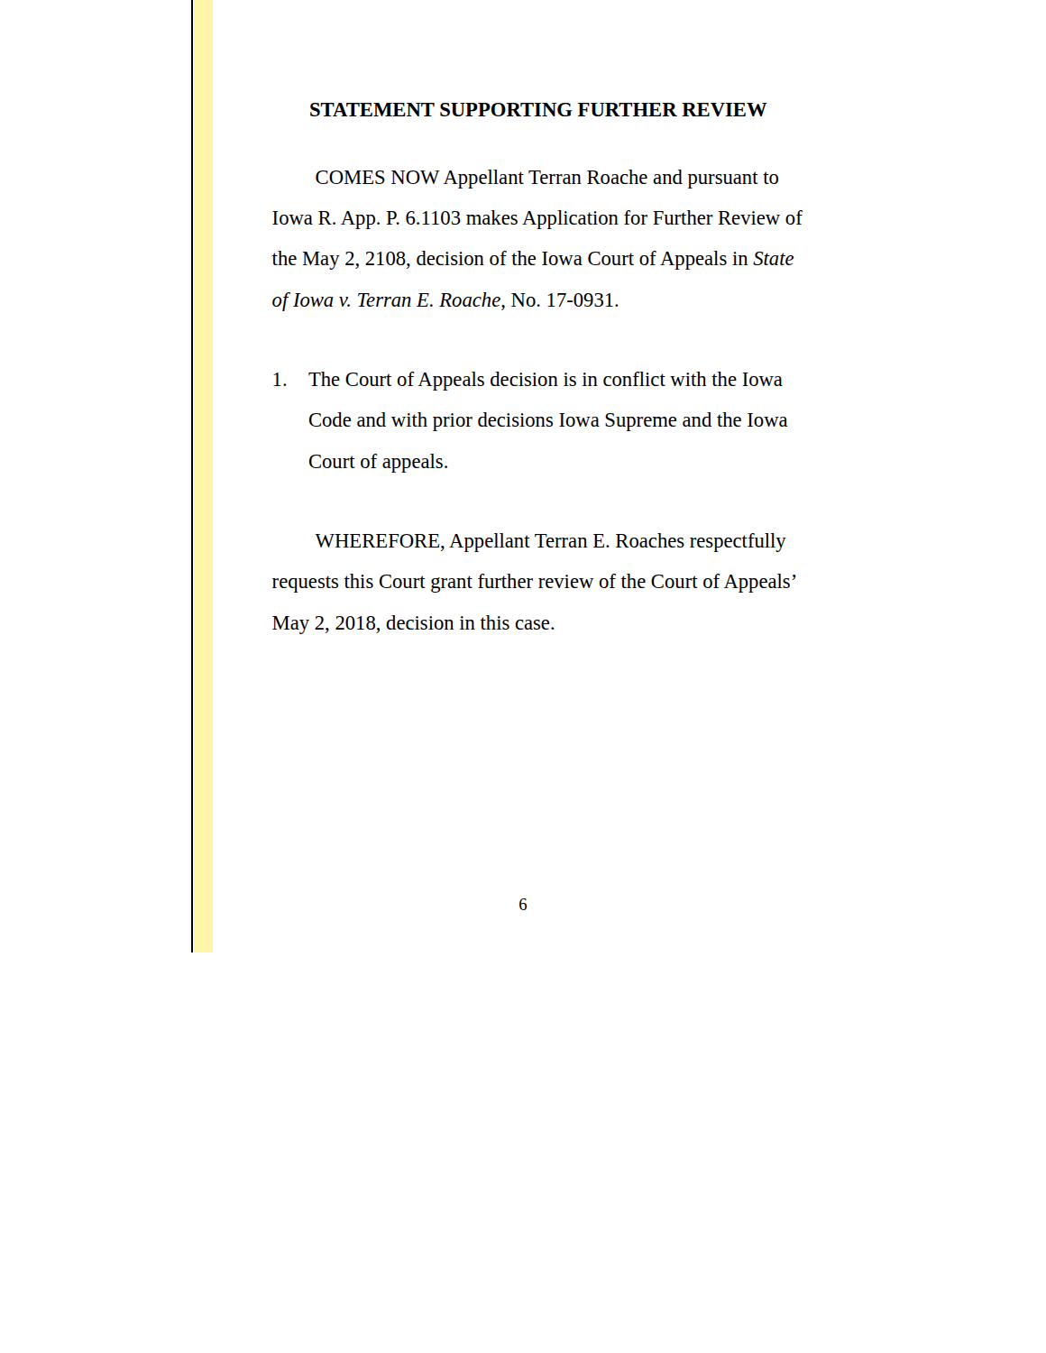STATEMENT SUPPORTING FURTHER REVIEW
COMES NOW Appellant Terran Roache and pursuant to Iowa R. App. P. 6.1103 makes Application for Further Review of the May 2, 2108, decision of the Iowa Court of Appeals in State of Iowa v. Terran E. Roache, No. 17-0931.
1. The Court of Appeals decision is in conflict with the Iowa Code and with prior decisions Iowa Supreme and the Iowa Court of appeals.
WHEREFORE, Appellant Terran E. Roaches respectfully requests this Court grant further review of the Court of Appeals’ May 2, 2018, decision in this case.
6